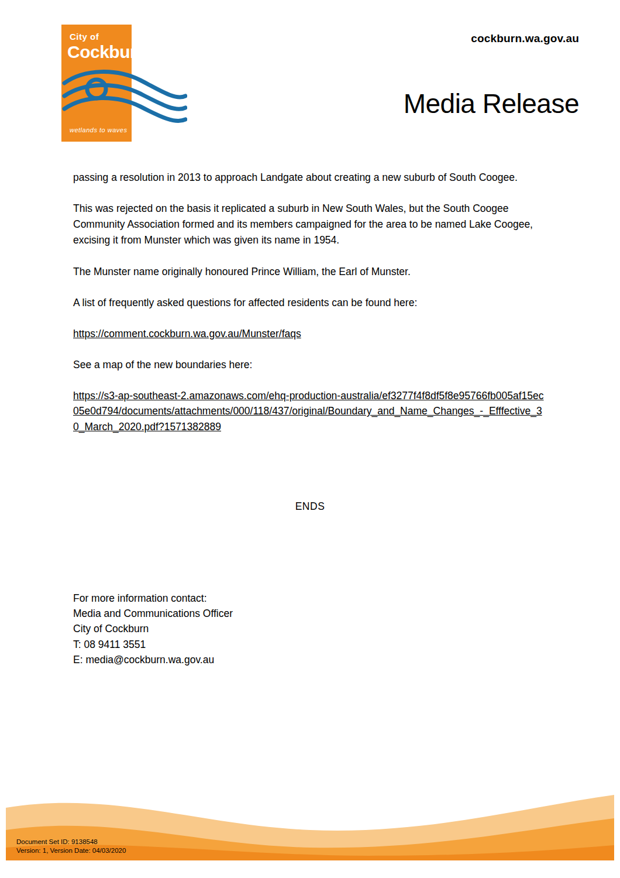City of
Cockburn
wetlands to waves
cockburn.wa.gov.au
Media Release
passing a resolution in 2013 to approach Landgate about creating a new suburb of South Coogee.
This was rejected on the basis it replicated a suburb in New South Wales, but the South Coogee Community Association formed and its members campaigned for the area to be named Lake Coogee, excising it from Munster which was given its name in 1954.
The Munster name originally honoured Prince William, the Earl of Munster.
A list of frequently asked questions for affected residents can be found here:
https://comment.cockburn.wa.gov.au/Munster/faqs
See a map of the new boundaries here:
https://s3-ap-southeast-2.amazonaws.com/ehq-production-australia/ef3277f4f8df5f8e95766fb005af15ec05e0d794/documents/attachments/000/118/437/original/Boundary_and_Name_Changes_-_Efffective_30_March_2020.pdf?1571382889
ENDS
For more information contact:
Media and Communications Officer
City of Cockburn
T: 08 9411 3551
E: media@cockburn.wa.gov.au
Document Set ID: 9138548
Version: 1, Version Date: 04/03/2020